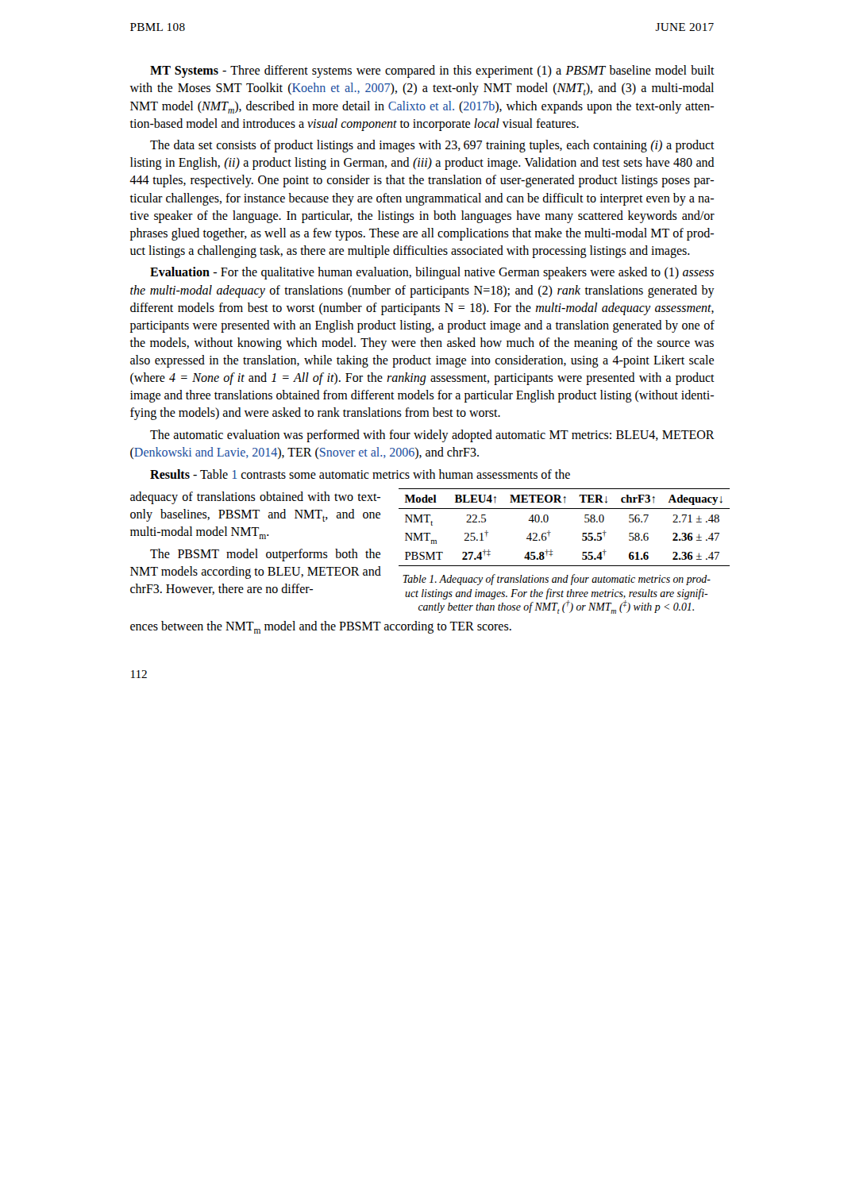PBML 108
JUNE 2017
MT Systems - Three different systems were compared in this experiment (1) a PBSMT baseline model built with the Moses SMT Toolkit (Koehn et al., 2007), (2) a text-only NMT model (NMTt), and (3) a multi-modal NMT model (NMTm), described in more detail in Calixto et al. (2017b), which expands upon the text-only attention-based model and introduces a visual component to incorporate local visual features.
The data set consists of product listings and images with 23, 697 training tuples, each containing (i) a product listing in English, (ii) a product listing in German, and (iii) a product image. Validation and test sets have 480 and 444 tuples, respectively. One point to consider is that the translation of user-generated product listings poses particular challenges, for instance because they are often ungrammatical and can be difficult to interpret even by a native speaker of the language. In particular, the listings in both languages have many scattered keywords and/or phrases glued together, as well as a few typos. These are all complications that make the multi-modal MT of product listings a challenging task, as there are multiple difficulties associated with processing listings and images.
Evaluation - For the qualitative human evaluation, bilingual native German speakers were asked to (1) assess the multi-modal adequacy of translations (number of participants N=18); and (2) rank translations generated by different models from best to worst (number of participants N = 18). For the multi-modal adequacy assessment, participants were presented with an English product listing, a product image and a translation generated by one of the models, without knowing which model. They were then asked how much of the meaning of the source was also expressed in the translation, while taking the product image into consideration, using a 4-point Likert scale (where 4 = None of it and 1 = All of it). For the ranking assessment, participants were presented with a product image and three translations obtained from different models for a particular English product listing (without identifying the models) and were asked to rank translations from best to worst.
The automatic evaluation was performed with four widely adopted automatic MT metrics: BLEU4, METEOR (Denkowski and Lavie, 2014), TER (Snover et al., 2006), and chrF3.
Results - Table 1 contrasts some automatic metrics with human assessments of the
adequacy of translations obtained with two text-only baselines, PBSMT and NMTt, and one multi-modal model NMTm.
The PBSMT model outperforms both the NMT models according to BLEU, METEOR and chrF3. However, there are no differ-
| Model | BLEU4↑ | METEOR↑ | TER↓ | chrF3↑ | Adequacy↓ |
| --- | --- | --- | --- | --- | --- |
| NMT t | 22.5 | 40.0 | 58.0 | 56.7 | 2.71 ± .48 |
| NMT m | 25.1 † | 42.6 † | 55.5 † | 58.6 | 2.36 ± .47 |
| PBSMT | 27.4 †‡ | 45.8 †‡ | 55.4 † | 61.6 | 2.36 ± .47 |
Table 1. Adequacy of translations and four automatic metrics on product listings and images. For the first three metrics, results are significantly better than those of NMTt (†) or NMTm (‡) with p < 0.01.
ences between the NMTm model and the PBSMT according to TER scores.
112